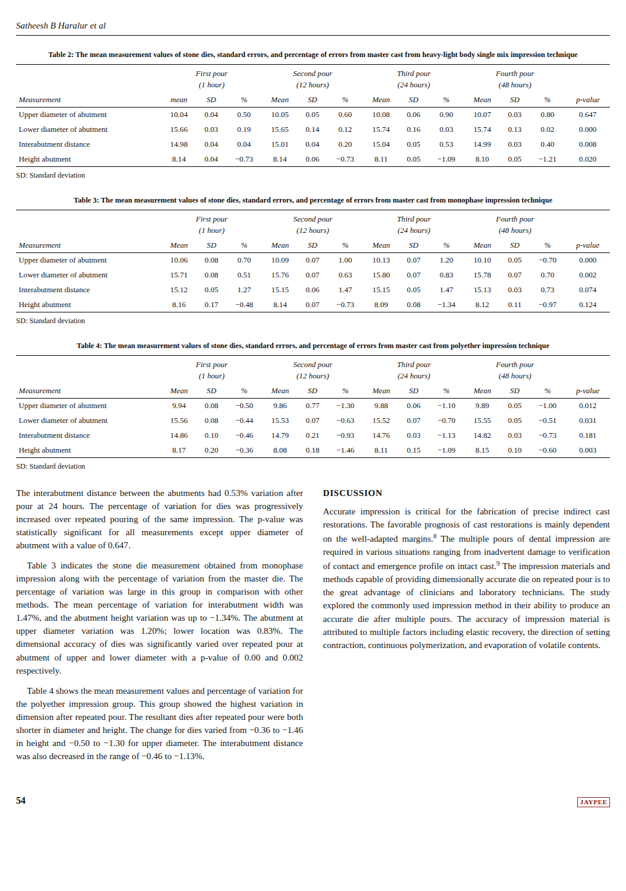Satheesh B Haralur et al
Table 2: The mean measurement values of stone dies, standard errors, and percentage of errors from master cast from heavy-light body single mix impression technique
| | First pour (1 hour) | Second pour (12 hours) | Third pour (24 hours) | Fourth pour (48 hours) | |
| --- | --- | --- | --- | --- | --- |
| Measurement | mean | SD | % | Mean | SD | % | Mean | SD | % | Mean | SD | % | p-value |
| Upper diameter of abutment | 10.04 | 0.04 | 0.50 | 10.05 | 0.05 | 0.60 | 10.08 | 0.06 | 0.90 | 10.07 | 0.03 | 0.80 | 0.647 |
| Lower diameter of abutment | 15.66 | 0.03 | 0.19 | 15.65 | 0.14 | 0.12 | 15.74 | 0.16 | 0.03 | 15.74 | 0.13 | 0.02 | 0.000 |
| Interabutment distance | 14.98 | 0.04 | 0.04 | 15.01 | 0.04 | 0.20 | 15.04 | 0.05 | 0.53 | 14.99 | 0.03 | 0.40 | 0.008 |
| Height abutment | 8.14 | 0.04 | −0.73 | 8.14 | 0.06 | −0.73 | 8.11 | 0.05 | −1.09 | 8.10 | 0.05 | −1.21 | 0.020 |
SD: Standard deviation
Table 3: The mean measurement values of stone dies, standard errors, and percentage of errors from master cast from monophase impression technique
| | First pour (1 hour) | Second pour (12 hours) | Third pour (24 hours) | Fourth pour (48 hours) | |
| --- | --- | --- | --- | --- | --- |
| Measurement | Mean | SD | % | Mean | SD | % | Mean | SD | % | Mean | SD | % | p-value |
| Upper diameter of abutment | 10.06 | 0.08 | 0.70 | 10.09 | 0.07 | 1.00 | 10.13 | 0.07 | 1.20 | 10.10 | 0.05 | −0.70 | 0.000 |
| Lower diameter of abutment | 15.71 | 0.08 | 0.51 | 15.76 | 0.07 | 0.63 | 15.80 | 0.07 | 0.83 | 15.78 | 0.07 | 0.70 | 0.002 |
| Interabutment distance | 15.12 | 0.05 | 1.27 | 15.15 | 0.06 | 1.47 | 15.15 | 0.05 | 1.47 | 15.13 | 0.03 | 0.73 | 0.074 |
| Height abutment | 8.16 | 0.17 | −0.48 | 8.14 | 0.07 | −0.73 | 8.09 | 0.08 | −1.34 | 8.12 | 0.11 | −0.97 | 0.124 |
SD: Standard deviation
Table 4: The mean measurement values of stone dies, standard errors, and percentage of errors from master cast from polyether impression technique
| | First pour (1 hour) | Second pour (12 hours) | Third pour (24 hours) | Fourth pour (48 hours) | |
| --- | --- | --- | --- | --- | --- |
| Measurement | Mean | SD | % | Mean | SD | % | Mean | SD | % | Mean | SD | % | p-value |
| Upper diameter of abutment | 9.94 | 0.08 | −0.50 | 9.86 | 0.77 | −1.30 | 9.88 | 0.06 | −1.10 | 9.89 | 0.05 | −1.00 | 0.012 |
| Lower diameter of abutment | 15.56 | 0.08 | −0.44 | 15.53 | 0.07 | −0.63 | 15.52 | 0.07 | −0.70 | 15.55 | 0.05 | −0.51 | 0.031 |
| Interabutment distance | 14.86 | 0.10 | −0.46 | 14.79 | 0.21 | −0.93 | 14.76 | 0.03 | −1.13 | 14.82 | 0.03 | −0.73 | 0.181 |
| Height abutment | 8.17 | 0.20 | −0.36 | 8.08 | 0.18 | −1.46 | 8.11 | 0.15 | −1.09 | 8.15 | 0.10 | −0.60 | 0.003 |
SD: Standard deviation
The interabutment distance between the abutments had 0.53% variation after pour at 24 hours. The percentage of variation for dies was progressively increased over repeated pouring of the same impression. The p-value was statistically significant for all measurements except upper diameter of abutment with a value of 0.647.
Table 3 indicates the stone die measurement obtained from monophase impression along with the percentage of variation from the master die. The percentage of variation was large in this group in comparison with other methods. The mean percentage of variation for interabutment width was 1.47%, and the abutment height variation was up to −1.34%. The abutment at upper diameter variation was 1.20%; lower location was 0.83%. The dimensional accuracy of dies was significantly varied over repeated pour at abutment of upper and lower diameter with a p-value of 0.00 and 0.002 respectively.
Table 4 shows the mean measurement values and percentage of variation for the polyether impression group. This group showed the highest variation in dimension after repeated pour. The resultant dies after repeated pour were both shorter in diameter and height. The change for dies varied from −0.36 to −1.46 in height and −0.50 to −1.30 for upper diameter. The interabutment distance was also decreased in the range of −0.46 to −1.13%.
DISCUSSION
Accurate impression is critical for the fabrication of precise indirect cast restorations. The favorable prognosis of cast restorations is mainly dependent on the well-adapted margins.8 The multiple pours of dental impression are required in various situations ranging from inadvertent damage to verification of contact and emergence profile on intact cast.9 The impression materials and methods capable of providing dimensionally accurate die on repeated pour is to the great advantage of clinicians and laboratory technicians. The study explored the commonly used impression method in their ability to produce an accurate die after multiple pours. The accuracy of impression material is attributed to multiple factors including elastic recovery, the direction of setting contraction, continuous polymerization, and evaporation of volatile contents.
54
JAYPEE